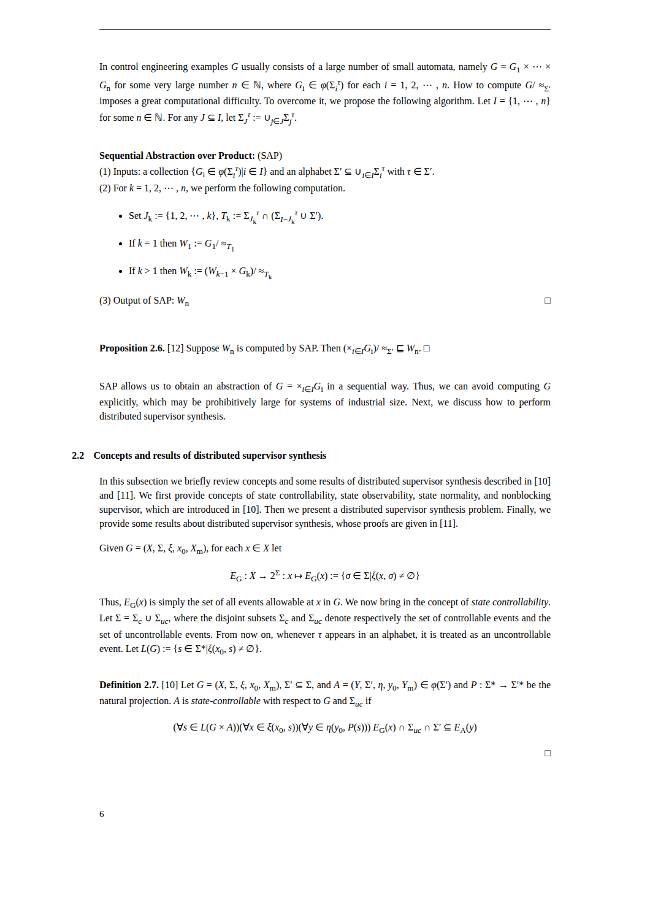In control engineering examples G usually consists of a large number of small automata, namely G = G1 × ⋯ × Gn for some very large number n ∈ ℕ, where Gi ∈ φ(Σiτ) for each i = 1, 2, ⋯ , n. How to compute G/ ≈Σ′ imposes a great computational difficulty. To overcome it, we propose the following algorithm. Let I = {1, ⋯ , n} for some n ∈ ℕ. For any J ⊆ I, let ΣJτ := ∪j∈JΣjτ.
Sequential Abstraction over Product: (SAP)
(1) Inputs: a collection {Gi ∈ φ(Σiτ)|i ∈ I} and an alphabet Σ′ ⊆ ∪i∈IΣiτ with τ ∈ Σ′.
(2) For k = 1, 2, ⋯ , n, we perform the following computation.
Set Jk := {1, 2, ⋯ , k}, Tk := ΣJkτ ∩ (ΣI−Jkτ ∪ Σ′).
If k = 1 then W1 := G1/ ≈T1
If k > 1 then Wk := (Wk−1 × Gk)/ ≈Tk
(3) Output of SAP: Wn □
Proposition 2.6. [12] Suppose Wn is computed by SAP. Then (×i∈IGi)/ ≈Σ′ ⊑ Wn. □
SAP allows us to obtain an abstraction of G = ×i∈IGi in a sequential way. Thus, we can avoid computing G explicitly, which may be prohibitively large for systems of industrial size. Next, we discuss how to perform distributed supervisor synthesis.
2.2 Concepts and results of distributed supervisor synthesis
In this subsection we briefly review concepts and some results of distributed supervisor synthesis described in [10] and [11]. We first provide concepts of state controllability, state observability, state normality, and nonblocking supervisor, which are introduced in [10]. Then we present a distributed supervisor synthesis problem. Finally, we provide some results about distributed supervisor synthesis, whose proofs are given in [11].
Given G = (X, Σ, ξ, x0, Xm), for each x ∈ X let
EG : X → 2Σ : x ↦ EG(x) := {σ ∈ Σ|ξ(x, σ) ≠ ∅}
Thus, EG(x) is simply the set of all events allowable at x in G. We now bring in the concept of state controllability. Let Σ = Σc ∪ Σuc, where the disjoint subsets Σc and Σuc denote respectively the set of controllable events and the set of uncontrollable events. From now on, whenever τ appears in an alphabet, it is treated as an uncontrollable event. Let L(G) := {s ∈ Σ*|ξ(x0, s) ≠ ∅}.
Definition 2.7. [10] Let G = (X, Σ, ξ, x0, Xm), Σ′ ⊆ Σ, and A = (Y, Σ′, η, y0, Ym) ∈ φ(Σ′) and P : Σ* → Σ′* be the natural projection. A is state-controllable with respect to G and Σuc if
(∀s ∈ L(G × A))(∀x ∈ ξ(x0, s))(∀y ∈ η(y0, P(s))) EG(x) ∩ Σuc ∩ Σ′ ⊆ EA(y)
□
6